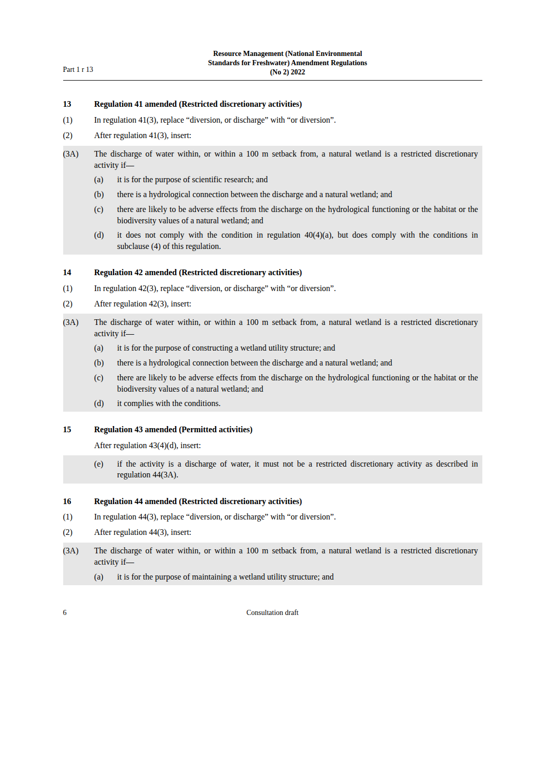Part 1 r 13
Resource Management (National Environmental
Standards for Freshwater) Amendment Regulations
(No 2) 2022
13 Regulation 41 amended (Restricted discretionary activities)
(1) In regulation 41(3), replace “diversion, or discharge” with “or diversion”.
(2) After regulation 41(3), insert:
(3A) The discharge of water within, or within a 100 m setback from, a natural wetland is a restricted discretionary activity if—
(a) it is for the purpose of scientific research; and
(b) there is a hydrological connection between the discharge and a natural wetland; and
(c) there are likely to be adverse effects from the discharge on the hydrological functioning or the habitat or the biodiversity values of a natural wetland; and
(d) it does not comply with the condition in regulation 40(4)(a), but does comply with the conditions in subclause (4) of this regulation.
14 Regulation 42 amended (Restricted discretionary activities)
(1) In regulation 42(3), replace “diversion, or discharge” with “or diversion”.
(2) After regulation 42(3), insert:
(3A) The discharge of water within, or within a 100 m setback from, a natural wetland is a restricted discretionary activity if—
(a) it is for the purpose of constructing a wetland utility structure; and
(b) there is a hydrological connection between the discharge and a natural wetland; and
(c) there are likely to be adverse effects from the discharge on the hydrological functioning or the habitat or the biodiversity values of a natural wetland; and
(d) it complies with the conditions.
15 Regulation 43 amended (Permitted activities)
After regulation 43(4)(d), insert:
(e) if the activity is a discharge of water, it must not be a restricted discretionary activity as described in regulation 44(3A).
16 Regulation 44 amended (Restricted discretionary activities)
(1) In regulation 44(3), replace “diversion, or discharge” with “or diversion”.
(2) After regulation 44(3), insert:
(3A) The discharge of water within, or within a 100 m setback from, a natural wetland is a restricted discretionary activity if—
(a) it is for the purpose of maintaining a wetland utility structure; and
6
Consultation draft
6